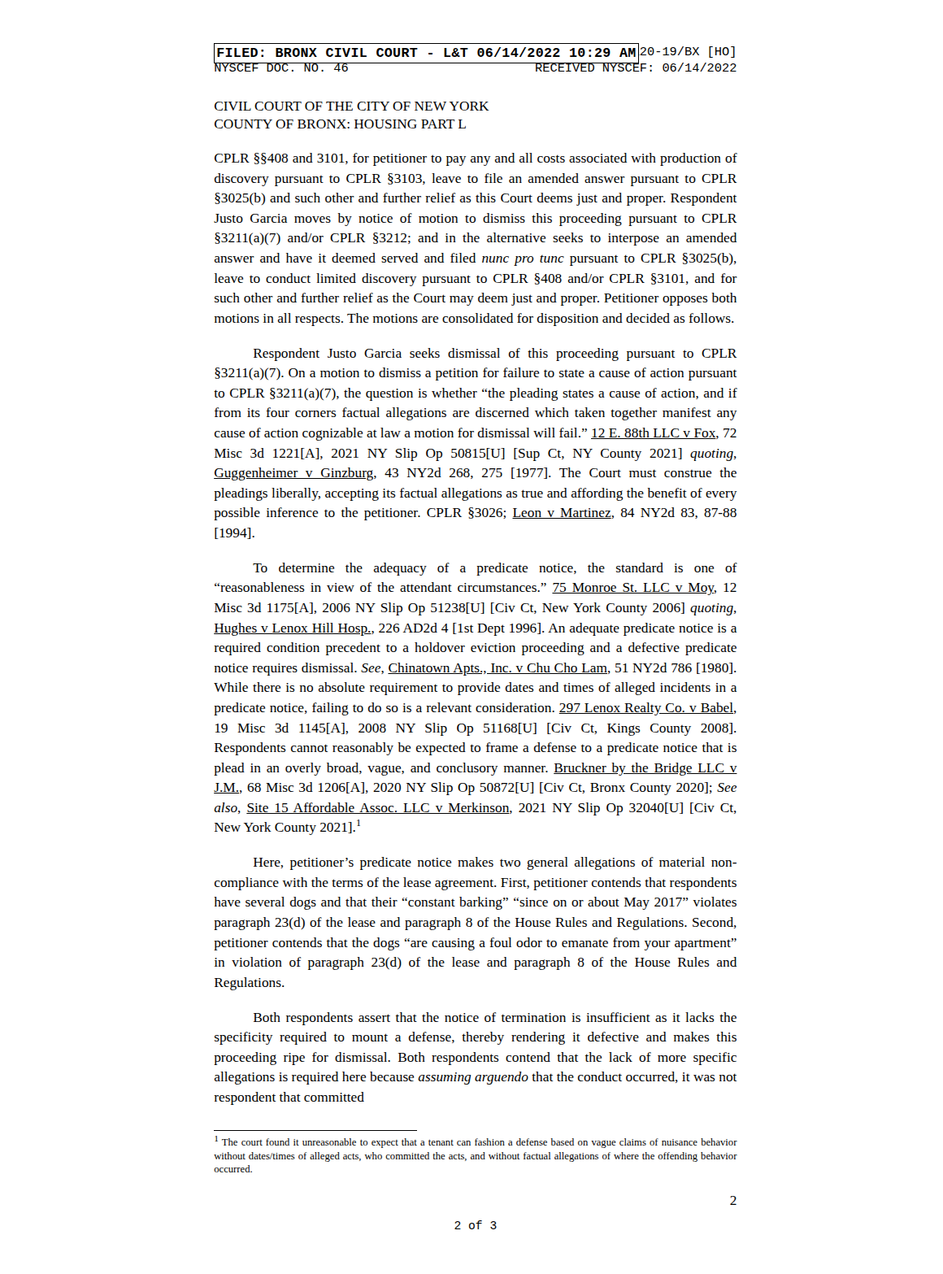FILED: BRONX CIVIL COURT - L&T 06/14/2022 10:29 AM INDEX NO. LT-018120-19/BX [HO]
NYSCEF DOC. NO. 46 RECEIVED NYSCEF: 06/14/2022
CIVIL COURT OF THE CITY OF NEW YORK
COUNTY OF BRONX: HOUSING PART L
CPLR §§408 and 3101, for petitioner to pay any and all costs associated with production of discovery pursuant to CPLR §3103, leave to file an amended answer pursuant to CPLR §3025(b) and such other and further relief as this Court deems just and proper. Respondent Justo Garcia moves by notice of motion to dismiss this proceeding pursuant to CPLR §3211(a)(7) and/or CPLR §3212; and in the alternative seeks to interpose an amended answer and have it deemed served and filed nunc pro tunc pursuant to CPLR §3025(b), leave to conduct limited discovery pursuant to CPLR §408 and/or CPLR §3101, and for such other and further relief as the Court may deem just and proper. Petitioner opposes both motions in all respects. The motions are consolidated for disposition and decided as follows.
Respondent Justo Garcia seeks dismissal of this proceeding pursuant to CPLR §3211(a)(7). On a motion to dismiss a petition for failure to state a cause of action pursuant to CPLR §3211(a)(7), the question is whether “the pleading states a cause of action, and if from its four corners factual allegations are discerned which taken together manifest any cause of action cognizable at law a motion for dismissal will fail.” 12 E. 88th LLC v Fox, 72 Misc 3d 1221[A], 2021 NY Slip Op 50815[U] [Sup Ct, NY County 2021] quoting, Guggenheimer v Ginzburg, 43 NY2d 268, 275 [1977]. The Court must construe the pleadings liberally, accepting its factual allegations as true and affording the benefit of every possible inference to the petitioner. CPLR §3026; Leon v Martinez, 84 NY2d 83, 87-88 [1994].
To determine the adequacy of a predicate notice, the standard is one of “reasonableness in view of the attendant circumstances.” 75 Monroe St. LLC v Moy, 12 Misc 3d 1175[A], 2006 NY Slip Op 51238[U] [Civ Ct, New York County 2006] quoting, Hughes v Lenox Hill Hosp., 226 AD2d 4 [1st Dept 1996]. An adequate predicate notice is a required condition precedent to a holdover eviction proceeding and a defective predicate notice requires dismissal. See, Chinatown Apts., Inc. v Chu Cho Lam, 51 NY2d 786 [1980]. While there is no absolute requirement to provide dates and times of alleged incidents in a predicate notice, failing to do so is a relevant consideration. 297 Lenox Realty Co. v Babel, 19 Misc 3d 1145[A], 2008 NY Slip Op 51168[U] [Civ Ct, Kings County 2008]. Respondents cannot reasonably be expected to frame a defense to a predicate notice that is plead in an overly broad, vague, and conclusory manner. Bruckner by the Bridge LLC v J.M., 68 Misc 3d 1206[A], 2020 NY Slip Op 50872[U] [Civ Ct, Bronx County 2020]; See also, Site 15 Affordable Assoc. LLC v Merkinson, 2021 NY Slip Op 32040[U] [Civ Ct, New York County 2021].1
Here, petitioner’s predicate notice makes two general allegations of material non-compliance with the terms of the lease agreement. First, petitioner contends that respondents have several dogs and that their “constant barking” “since on or about May 2017” violates paragraph 23(d) of the lease and paragraph 8 of the House Rules and Regulations. Second, petitioner contends that the dogs “are causing a foul odor to emanate from your apartment” in violation of paragraph 23(d) of the lease and paragraph 8 of the House Rules and Regulations.
Both respondents assert that the notice of termination is insufficient as it lacks the specificity required to mount a defense, thereby rendering it defective and makes this proceeding ripe for dismissal. Both respondents contend that the lack of more specific allegations is required here because assuming arguendo that the conduct occurred, it was not respondent that committed
1 The court found it unreasonable to expect that a tenant can fashion a defense based on vague claims of nuisance behavior without dates/times of alleged acts, who committed the acts, and without factual allegations of where the offending behavior occurred.
2
2 of 3